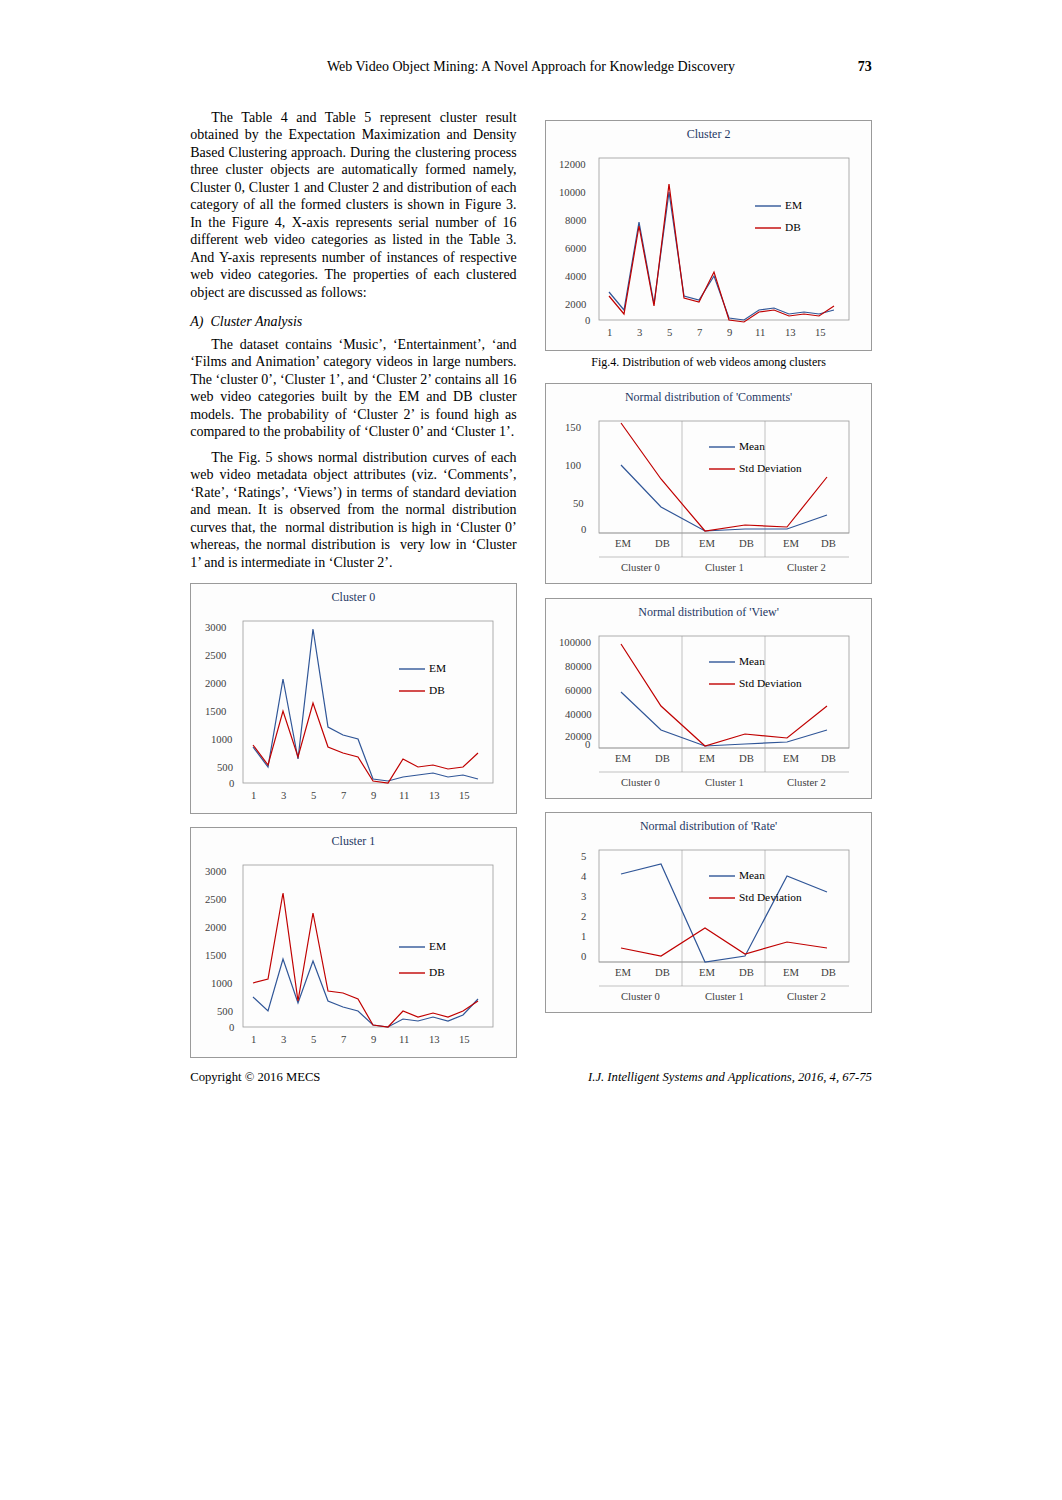Web Video Object Mining: A Novel Approach for Knowledge Discovery 73
The Table 4 and Table 5 represent cluster result obtained by the Expectation Maximization and Density Based Clustering approach. During the clustering process three cluster objects are automatically formed namely, Cluster 0, Cluster 1 and Cluster 2 and distribution of each category of all the formed clusters is shown in Figure 3. In the Figure 4, X-axis represents serial number of 16 different web video categories as listed in the Table 3. And Y-axis represents number of instances of respective web video categories. The properties of each clustered object are discussed as follows:
A) Cluster Analysis
The dataset contains ‘Music’, ‘Entertainment’, ‘and ‘Films and Animation’ category videos in large numbers. The ‘cluster 0’, ‘Cluster 1’, and ‘Cluster 2’ contains all 16 web video categories built by the EM and DB cluster models. The probability of ‘Cluster 2’ is found high as compared to the probability of ‘Cluster 0’ and ‘Cluster 1’.
The Fig. 5 shows normal distribution curves of each web video metadata object attributes (viz. ‘Comments’, ‘Rate’, ‘Ratings’, ‘Views’) in terms of standard deviation and mean. It is observed from the normal distribution curves that, the normal distribution is high in ‘Cluster 0’ whereas, the normal distribution is very low in ‘Cluster 1’ and is intermediate in ‘Cluster 2’.
Cluster 0
3000 2500 2000 1500 1000 500 0 1 3 5 7 9 11 13 15 EM DB
Cluster 1
3000 2500 2000 1500 1000 500 0 1 3 5 7 9 11 13 15 EM DB
Cluster 2
12000 10000 8000 6000 4000 2000 0 1 3 5 7 9 11 13 15 EM DB
Fig.4. Distribution of web videos among clusters
Normal distribution of 'Comments'
150 100 50 0 EM DB EM DB EM DB Cluster 0 Cluster 1 Cluster 2 Mean Std Deviation
Normal distribution of 'View'
100000 80000 60000 40000 20000 0 EM DB EM DB EM DB Cluster 0 Cluster 1 Cluster 2 Mean Std Deviation
Normal distribution of 'Rate'
5 4 3 2 1 0 EM DB EM DB EM DB Cluster 0 Cluster 1 Cluster 2 Mean Std Deviation
Copyright © 2016 MECS I.J. Intelligent Systems and Applications, 2016, 4, 67-75